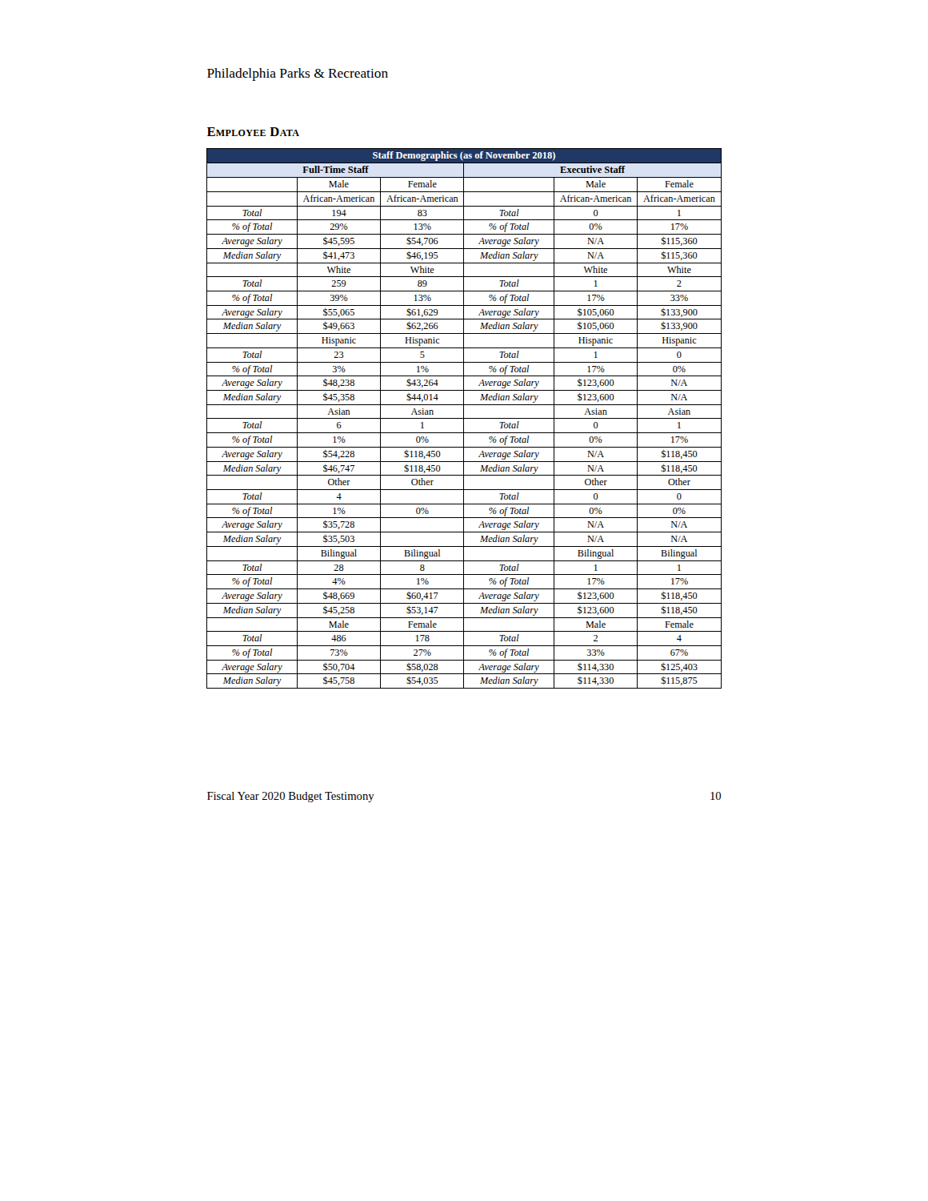Philadelphia Parks & Recreation
Employee Data
| Staff Demographics (as of November 2018) |
| Full-Time Staff | Executive Staff |
| | Male | Female | | Male | Female |
| | African-American | African-American | | African-American | African-American |
| Total | 194 | 83 | Total | 0 | 1 |
| % of Total | 29% | 13% | % of Total | 0% | 17% |
| Average Salary | $45,595 | $54,706 | Average Salary | N/A | $115,360 |
| Median Salary | $41,473 | $46,195 | Median Salary | N/A | $115,360 |
| | White | White | | White | White |
| Total | 259 | 89 | Total | 1 | 2 |
| % of Total | 39% | 13% | % of Total | 17% | 33% |
| Average Salary | $55,065 | $61,629 | Average Salary | $105,060 | $133,900 |
| Median Salary | $49,663 | $62,266 | Median Salary | $105,060 | $133,900 |
| | Hispanic | Hispanic | | Hispanic | Hispanic |
| Total | 23 | 5 | Total | 1 | 0 |
| % of Total | 3% | 1% | % of Total | 17% | 0% |
| Average Salary | $48,238 | $43,264 | Average Salary | $123,600 | N/A |
| Median Salary | $45,358 | $44,014 | Median Salary | $123,600 | N/A |
| | Asian | Asian | | Asian | Asian |
| Total | 6 | 1 | Total | 0 | 1 |
| % of Total | 1% | 0% | % of Total | 0% | 17% |
| Average Salary | $54,228 | $118,450 | Average Salary | N/A | $118,450 |
| Median Salary | $46,747 | $118,450 | Median Salary | N/A | $118,450 |
| | Other | Other | | Other | Other |
| Total | 4 | | Total | 0 | 0 |
| % of Total | 1% | 0% | % of Total | 0% | 0% |
| Average Salary | $35,728 | | Average Salary | N/A | N/A |
| Median Salary | $35,503 | | Median Salary | N/A | N/A |
| | Bilingual | Bilingual | | Bilingual | Bilingual |
| Total | 28 | 8 | Total | 1 | 1 |
| % of Total | 4% | 1% | % of Total | 17% | 17% |
| Average Salary | $48,669 | $60,417 | Average Salary | $123,600 | $118,450 |
| Median Salary | $45,258 | $53,147 | Median Salary | $123,600 | $118,450 |
| | Male | Female | | Male | Female |
| Total | 486 | 178 | Total | 2 | 4 |
| % of Total | 73% | 27% | % of Total | 33% | 67% |
| Average Salary | $50,704 | $58,028 | Average Salary | $114,330 | $125,403 |
| Median Salary | $45,758 | $54,035 | Median Salary | $114,330 | $115,875 |
Fiscal Year 2020 Budget Testimony 10